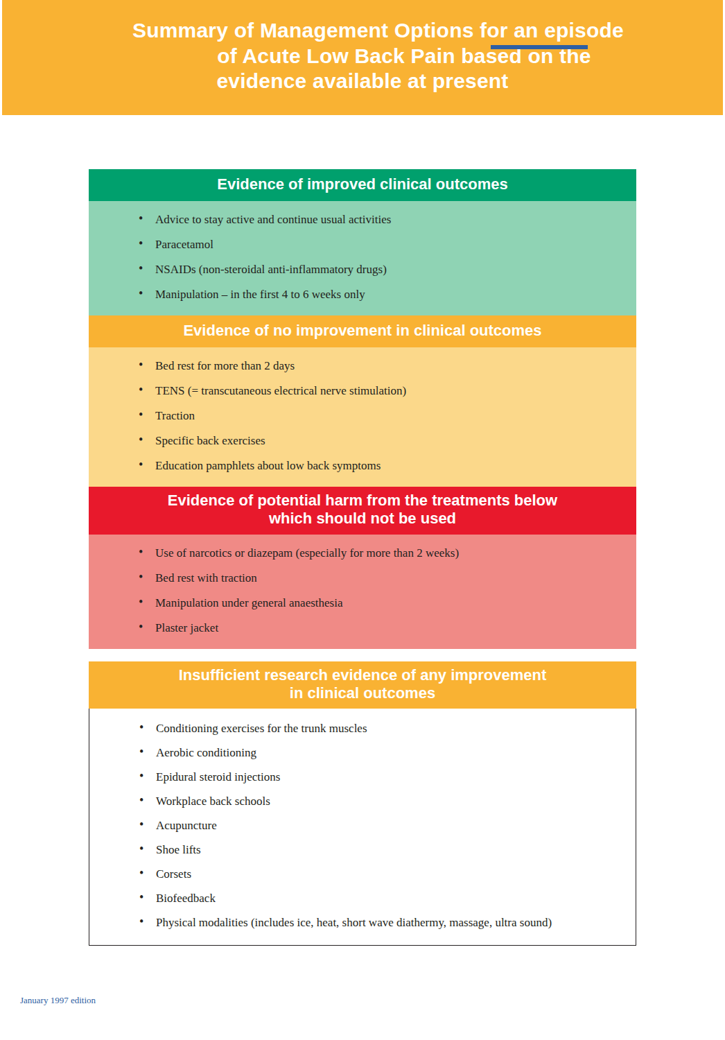Summary of Management Options for an episode of Acute Low Back Pain based on the evidence available at present
Evidence of improved clinical outcomes
Advice to stay active and continue usual activities
Paracetamol
NSAIDs (non-steroidal anti-inflammatory drugs)
Manipulation – in the first 4 to 6 weeks only
Evidence of no improvement in clinical outcomes
Bed rest for more than 2 days
TENS (= transcutaneous electrical nerve stimulation)
Traction
Specific back exercises
Education pamphlets about low back symptoms
Evidence of potential harm from the treatments below
which should not be used
Use of narcotics or diazepam (especially for more than 2 weeks)
Bed rest with traction
Manipulation under general anaesthesia
Plaster jacket
Insufficient research evidence of any improvement
in clinical outcomes
Conditioning exercises for the trunk muscles
Aerobic conditioning
Epidural steroid injections
Workplace back schools
Acupuncture
Shoe lifts
Corsets
Biofeedback
Physical modalities (includes ice, heat, short wave diathermy, massage, ultra sound)
January 1997 edition